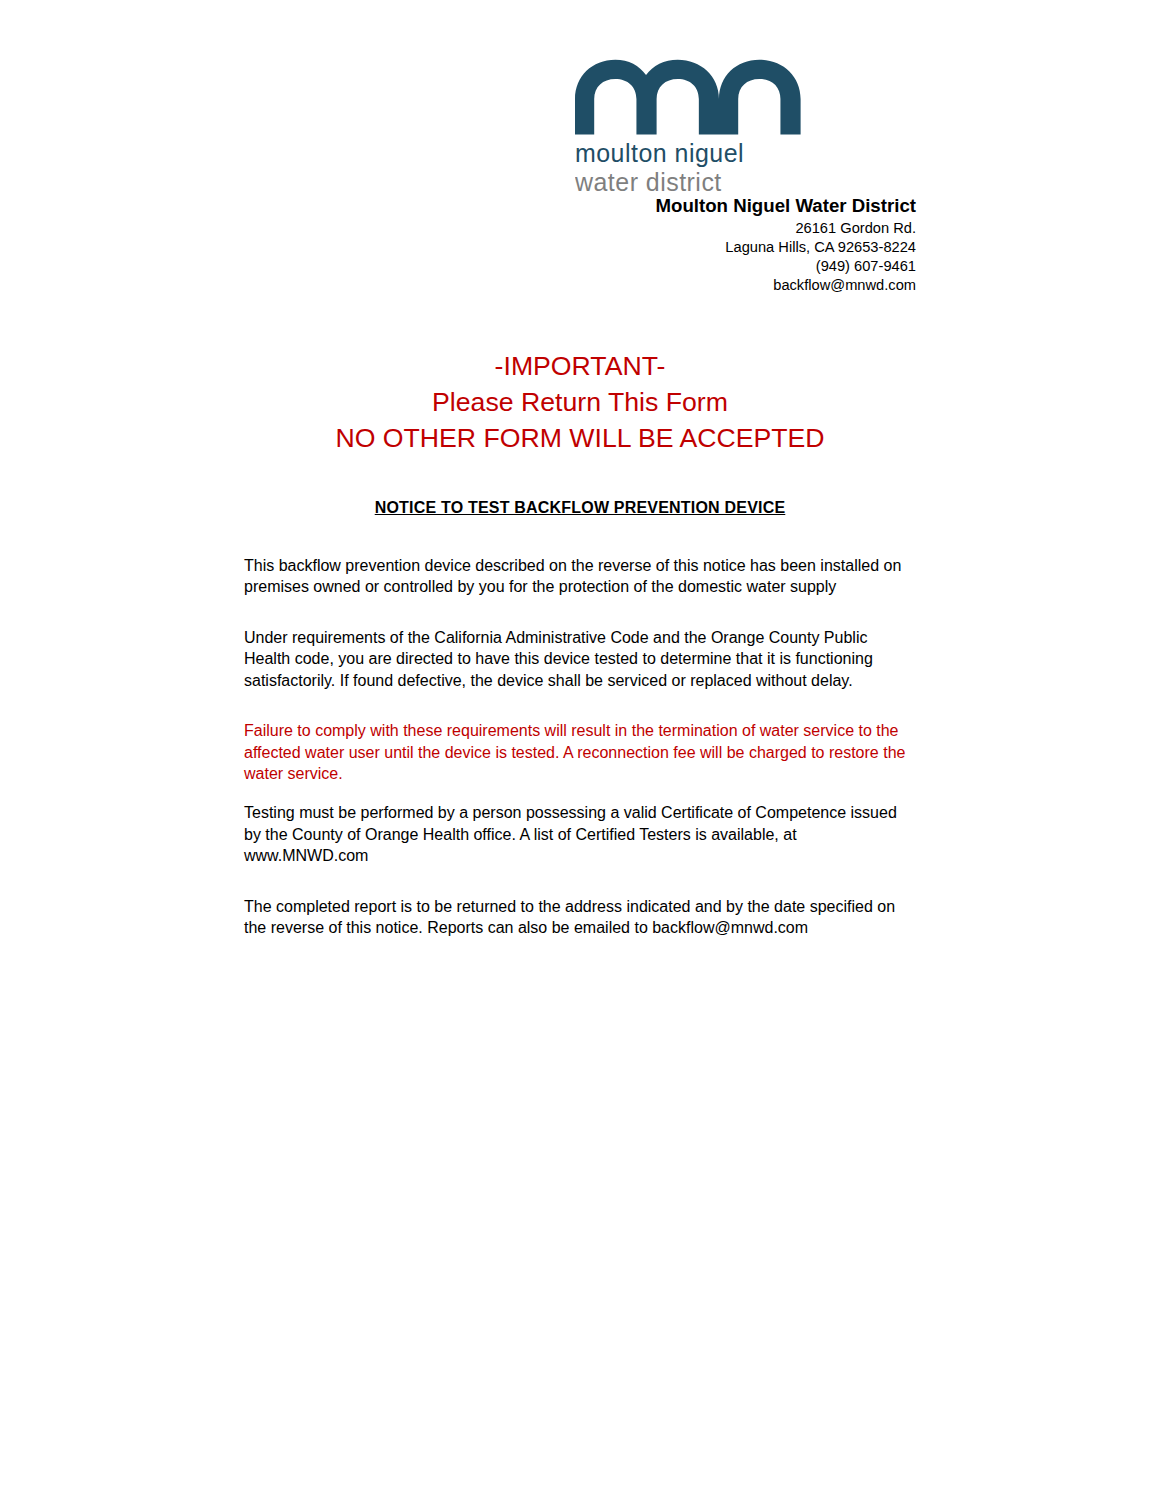Moulton Niguel Water District moulton niguel water district
Moulton Niguel Water District
26161 Gordon Rd.
Laguna Hills, CA 92653-8224
(949) 607-9461
backflow@mnwd.com
-IMPORTANT- Please Return This Form NO OTHER FORM WILL BE ACCEPTED
NOTICE TO TEST BACKFLOW PREVENTION DEVICE
This backflow prevention device described on the reverse of this notice has been installed on premises owned or controlled by you for the protection of the domestic water supply
Under requirements of the California Administrative Code and the Orange County Public Health code, you are directed to have this device tested to determine that it is functioning satisfactorily. If found defective, the device shall be serviced or replaced without delay.
Failure to comply with these requirements will result in the termination of water service to the affected water user until the device is tested. A reconnection fee will be charged to restore the water service.
Testing must be performed by a person possessing a valid Certificate of Competence issued by the County of Orange Health office. A list of Certified Testers is available, at www.MNWD.com
The completed report is to be returned to the address indicated and by the date specified on the reverse of this notice. Reports can also be emailed to backflow@mnwd.com